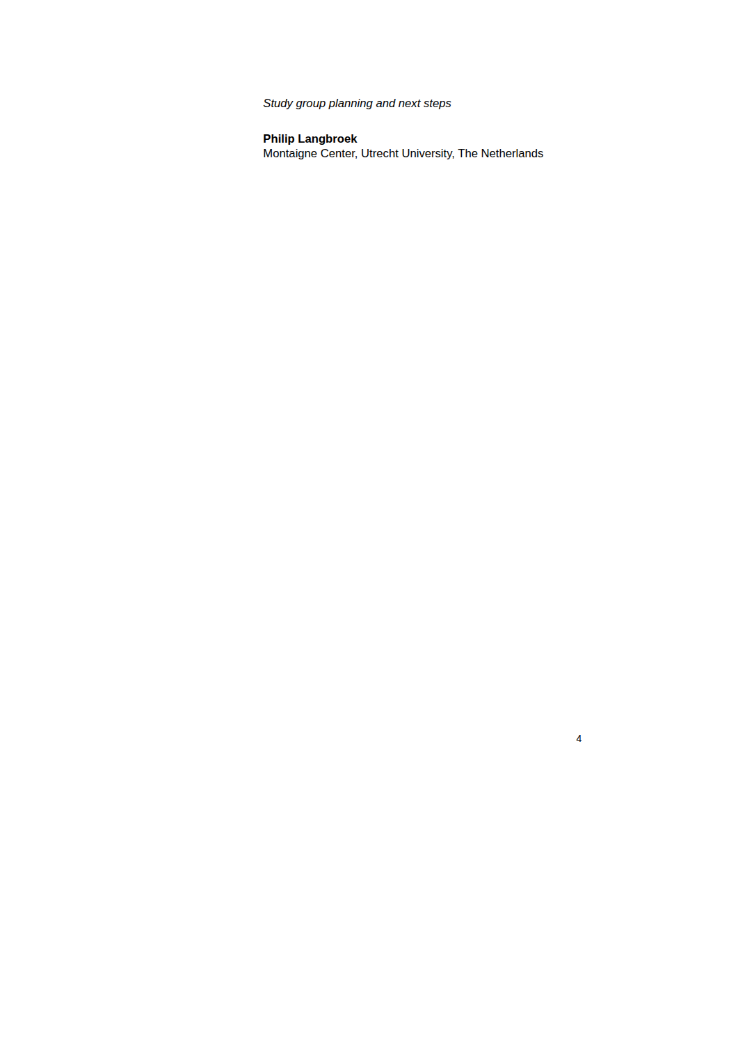Study group planning and next steps
Philip Langbroek
Montaigne Center, Utrecht University, The Netherlands
4